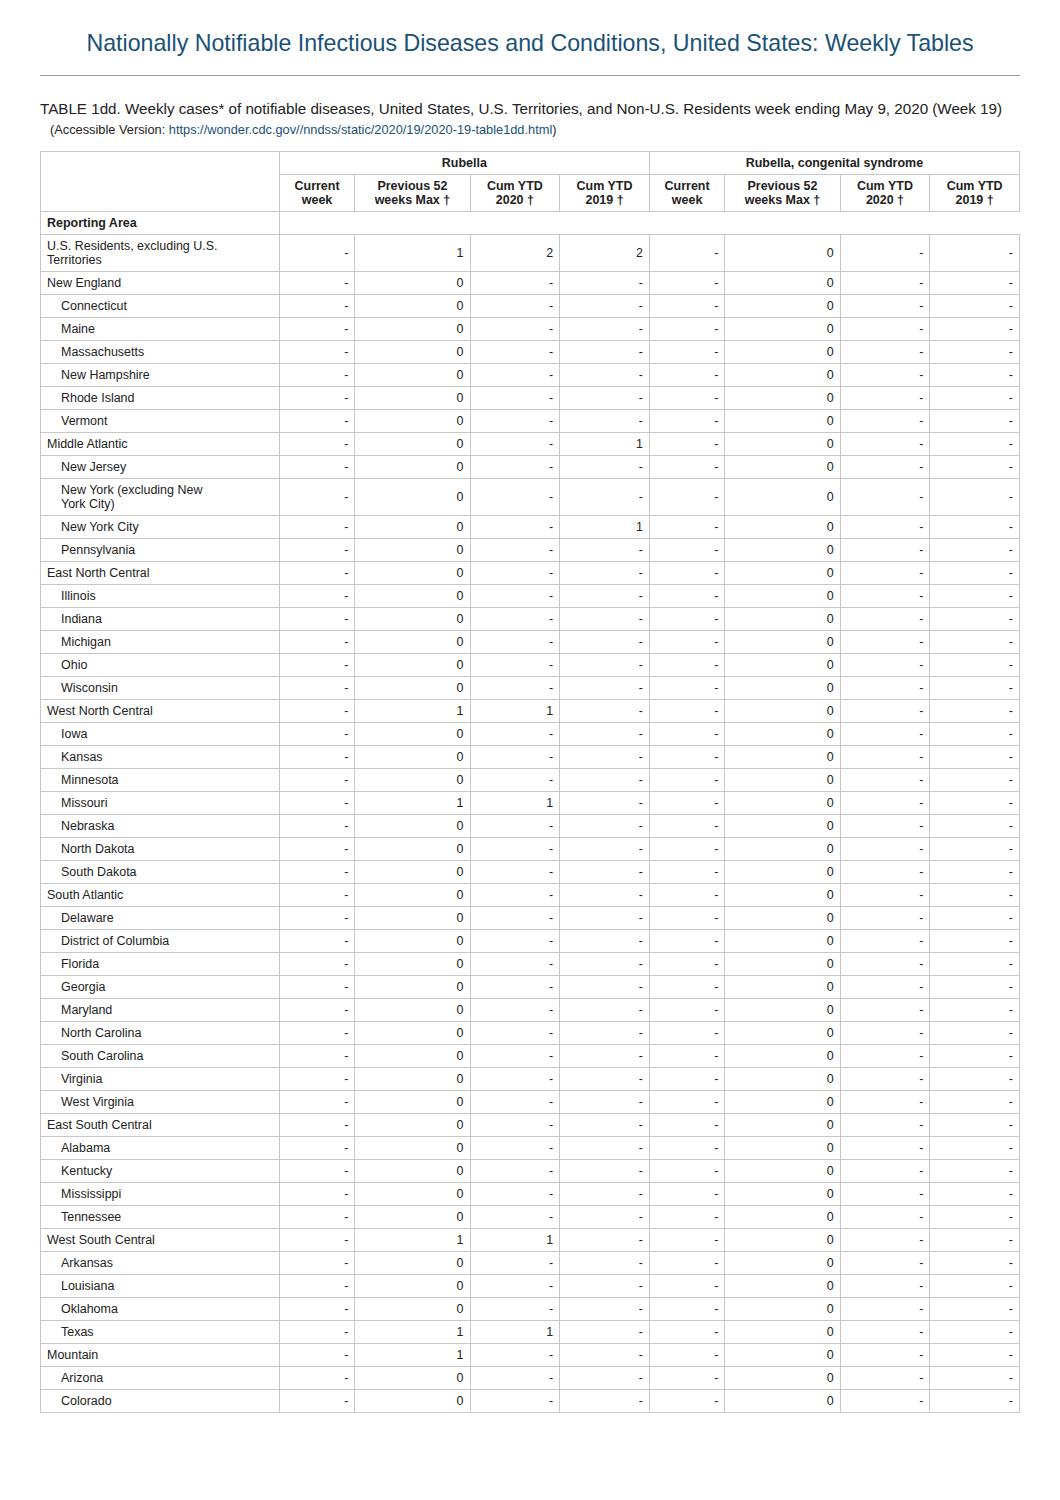Nationally Notifiable Infectious Diseases and Conditions, United States: Weekly Tables
TABLE 1dd. Weekly cases* of notifiable diseases, United States, U.S. Territories, and Non-U.S. Residents week ending May 9, 2020 (Week 19)
(Accessible Version: https://wonder.cdc.gov//nndss/static/2020/19/2020-19-table1dd.html)
| | Rubella | Rubella, congenital syndrome |
| --- | --- | --- |
| Current week | Previous 52 weeks Max † | Cum YTD 2020 † | Cum YTD 2019 † | Current week | Previous 52 weeks Max † | Cum YTD 2020 † | Cum YTD 2019 † |
| Reporting Area | |
| U.S. Residents, excluding U.S. Territories | - | 1 | 2 | 2 | - | 0 | - | - |
| New England | - | 0 | - | - | - | 0 | - | - |
| Connecticut | - | 0 | - | - | - | 0 | - | - |
| Maine | - | 0 | - | - | - | 0 | - | - |
| Massachusetts | - | 0 | - | - | - | 0 | - | - |
| New Hampshire | - | 0 | - | - | - | 0 | - | - |
| Rhode Island | - | 0 | - | - | - | 0 | - | - |
| Vermont | - | 0 | - | - | - | 0 | - | - |
| Middle Atlantic | - | 0 | - | 1 | - | 0 | - | - |
| New Jersey | - | 0 | - | - | - | 0 | - | - |
| New York (excluding New York City) | - | 0 | - | - | - | 0 | - | - |
| New York City | - | 0 | - | 1 | - | 0 | - | - |
| Pennsylvania | - | 0 | - | - | - | 0 | - | - |
| East North Central | - | 0 | - | - | - | 0 | - | - |
| Illinois | - | 0 | - | - | - | 0 | - | - |
| Indiana | - | 0 | - | - | - | 0 | - | - |
| Michigan | - | 0 | - | - | - | 0 | - | - |
| Ohio | - | 0 | - | - | - | 0 | - | - |
| Wisconsin | - | 0 | - | - | - | 0 | - | - |
| West North Central | - | 1 | 1 | - | - | 0 | - | - |
| Iowa | - | 0 | - | - | - | 0 | - | - |
| Kansas | - | 0 | - | - | - | 0 | - | - |
| Minnesota | - | 0 | - | - | - | 0 | - | - |
| Missouri | - | 1 | 1 | - | - | 0 | - | - |
| Nebraska | - | 0 | - | - | - | 0 | - | - |
| North Dakota | - | 0 | - | - | - | 0 | - | - |
| South Dakota | - | 0 | - | - | - | 0 | - | - |
| South Atlantic | - | 0 | - | - | - | 0 | - | - |
| Delaware | - | 0 | - | - | - | 0 | - | - |
| District of Columbia | - | 0 | - | - | - | 0 | - | - |
| Florida | - | 0 | - | - | - | 0 | - | - |
| Georgia | - | 0 | - | - | - | 0 | - | - |
| Maryland | - | 0 | - | - | - | 0 | - | - |
| North Carolina | - | 0 | - | - | - | 0 | - | - |
| South Carolina | - | 0 | - | - | - | 0 | - | - |
| Virginia | - | 0 | - | - | - | 0 | - | - |
| West Virginia | - | 0 | - | - | - | 0 | - | - |
| East South Central | - | 0 | - | - | - | 0 | - | - |
| Alabama | - | 0 | - | - | - | 0 | - | - |
| Kentucky | - | 0 | - | - | - | 0 | - | - |
| Mississippi | - | 0 | - | - | - | 0 | - | - |
| Tennessee | - | 0 | - | - | - | 0 | - | - |
| West South Central | - | 1 | 1 | - | - | 0 | - | - |
| Arkansas | - | 0 | - | - | - | 0 | - | - |
| Louisiana | - | 0 | - | - | - | 0 | - | - |
| Oklahoma | - | 0 | - | - | - | 0 | - | - |
| Texas | - | 1 | 1 | - | - | 0 | - | - |
| Mountain | - | 1 | - | - | - | 0 | - | - |
| Arizona | - | 0 | - | - | - | 0 | - | - |
| Colorado | - | 0 | - | - | - | 0 | - | - |